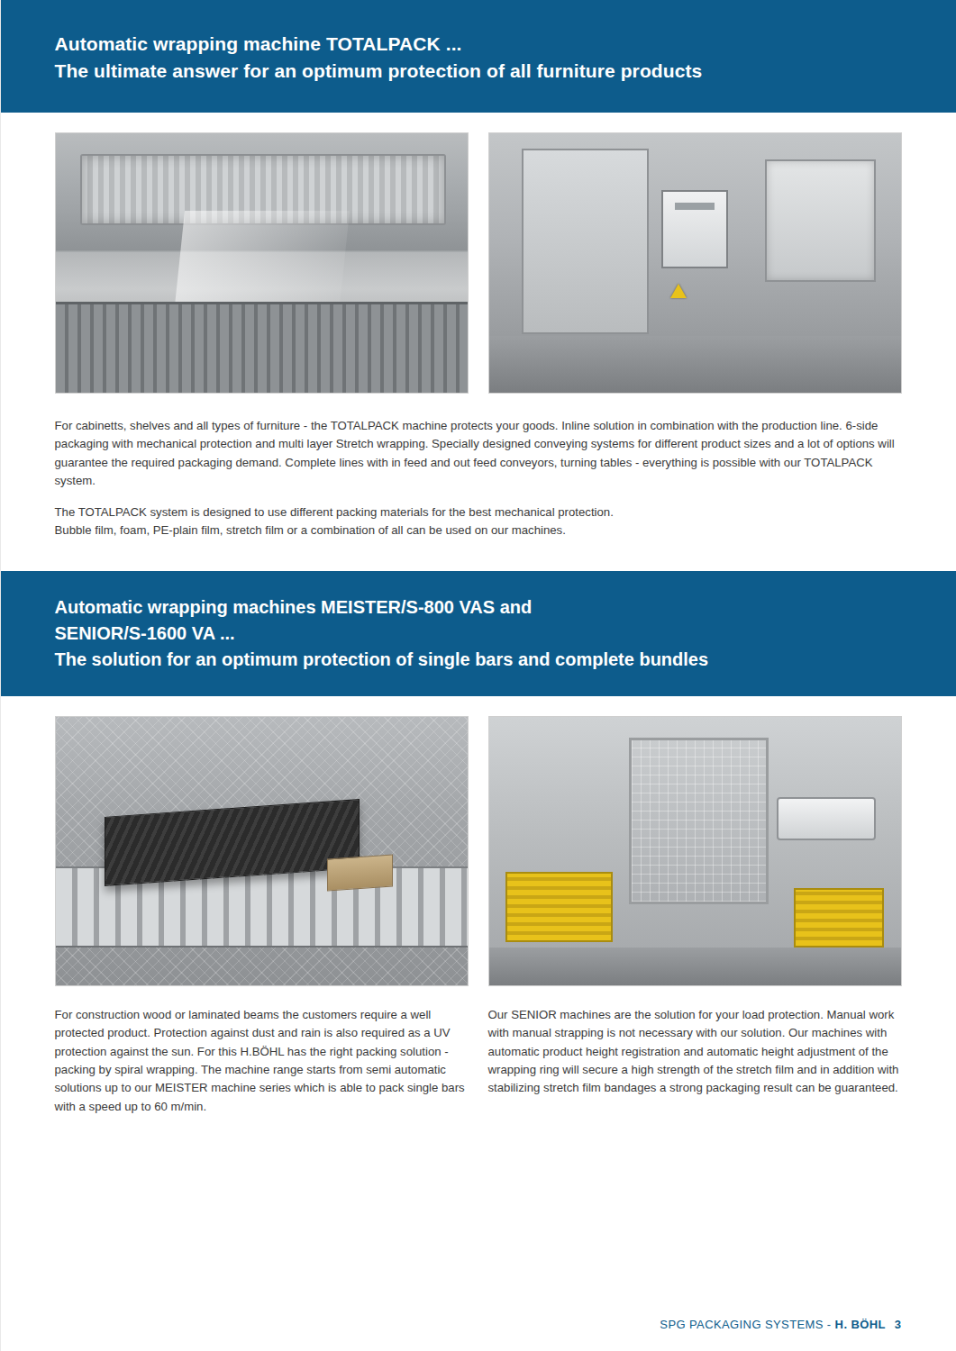Automatic wrapping machine TOTALPACK ...
The ultimate answer for an optimum protection of all furniture products
For cabinetts, shelves and all types of furniture - the TOTALPACK machine protects your goods. Inline solution in combination with the production line. 6-side packaging with mechanical protection and multi layer Stretch wrapping. Specially designed conveying systems for different product sizes and a lot of options will guarantee the required packaging demand. Complete lines with in feed and out feed conveyors, turning tables - everything is possible with our TOTALPACK system.
The TOTALPACK system is designed to use different packing materials for the best mechanical protection.
Bubble film, foam, PE-plain film, stretch film or a combination of all can be used on our machines.
Automatic wrapping machines MEISTER/S-800 VAS and
SENIOR/S-1600 VA ...
The solution for an optimum protection of single bars and complete bundles
For construction wood or laminated beams the customers require a well protected product. Protection against dust and rain is also required as a UV protection against the sun. For this H.BÖHL has the right packing solution - packing by spiral wrapping. The machine range starts from semi automatic solutions up to our MEISTER machine series which is able to pack single bars with a speed up to 60 m/min.
Our SENIOR machines are the solution for your load protection. Manual work with manual strapping is not necessary with our solution. Our machines with automatic product height registration and automatic height adjustment of the wrapping ring will secure a high strength of the stretch film and in addition with stabilizing stretch film bandages a strong packaging result can be guaranteed.
SPG PACKAGING SYSTEMS - H. BÖHL 3